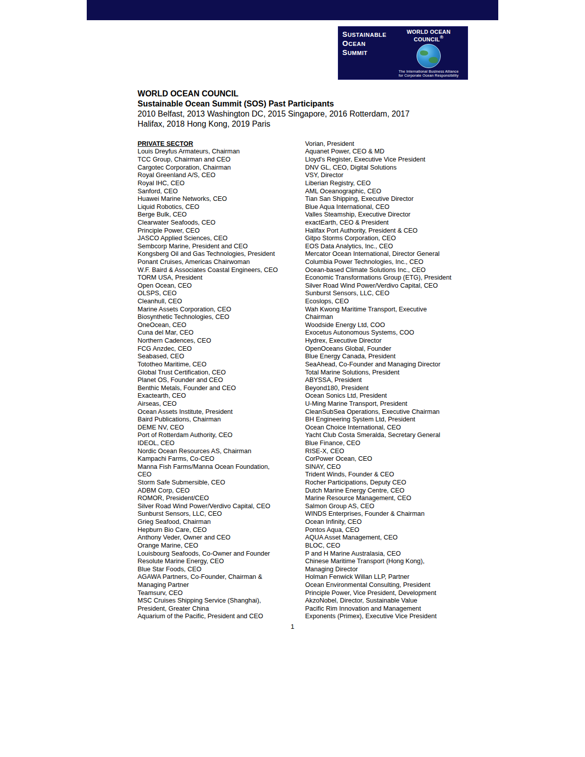SUSTAINABLE
OCEAN
SUMMIT
WORLD OCEAN
COUNCIL®
The International Business Alliance
for Corporate Ocean Responsibility
WORLD OCEAN COUNCIL
Sustainable Ocean Summit (SOS) Past Participants
2010 Belfast, 2013 Washington DC, 2015 Singapore, 2016 Rotterdam, 2017 Halifax, 2018 Hong Kong, 2019 Paris
PRIVATE SECTOR
Louis Dreyfus Armateurs, Chairman
TCC Group, Chairman and CEO
Cargotec Corporation, Chairman
Royal Greenland A/S, CEO
Royal IHC, CEO
Sanford, CEO
Huawei Marine Networks, CEO
Liquid Robotics, CEO
Berge Bulk, CEO
Clearwater Seafoods, CEO
Principle Power, CEO
JASCO Applied Sciences, CEO
Sembcorp Marine, President and CEO
Kongsberg Oil and Gas Technologies, President
Ponant Cruises, Americas Chairwoman
W.F. Baird & Associates Coastal Engineers, CEO
TORM USA, President
Open Ocean, CEO
OLSPS, CEO
Cleanhull, CEO
Marine Assets Corporation, CEO
Biosynthetic Technologies, CEO
OneOcean, CEO
Cuna del Mar, CEO
Northern Cadences, CEO
FCG Anzdec, CEO
Seabased, CEO
Tototheo Maritime, CEO
Global Trust Certification, CEO
Planet OS, Founder and CEO
Benthic Metals, Founder and CEO
Exactearth, CEO
Airseas, CEO
Ocean Assets Institute, President
Baird Publications, Chairman
DEME NV, CEO
Port of Rotterdam Authority, CEO
IDEOL, CEO
Nordic Ocean Resources AS, Chairman
Kampachi Farms, Co-CEO
Manna Fish Farms/Manna Ocean Foundation, CEO
Storm Safe Submersible, CEO
ADBM Corp, CEO
ROMOR, President/CEO
Silver Road Wind Power/Verdivo Capital, CEO
Sunburst Sensors, LLC, CEO
Grieg Seafood, Chairman
Hepburn Bio Care, CEO
Anthony Veder, Owner and CEO
Orange Marine, CEO
Louisbourg Seafoods, Co-Owner and Founder
Resolute Marine Energy, CEO
Blue Star Foods, CEO
AGAWA Partners, Co-Founder, Chairman & Managing Partner
Teamsurv, CEO
MSC Cruises Shipping Service (Shanghai), President, Greater China
Aquarium of the Pacific, President and CEO
Vorian, President
Aquanet Power, CEO & MD
Lloyd's Register, Executive Vice President
DNV GL, CEO, Digital Solutions
VSY, Director
Liberian Registry, CEO
AML Oceanographic, CEO
Tian San Shipping, Executive Director
Blue Aqua International, CEO
Valles Steamship, Executive Director
exactEarth, CEO & President
Halifax Port Authority, President & CEO
Gitpo Storms Corporation, CEO
EOS Data Analytics, Inc., CEO
Mercator Ocean International, Director General
Columbia Power Technologies, Inc., CEO
Ocean-based Climate Solutions Inc., CEO
Economic Transformations Group (ETG), President
Silver Road Wind Power/Verdivo Capital, CEO
Sunburst Sensors, LLC, CEO
Ecoslops, CEO
Wah Kwong Maritime Transport, Executive Chairman
Woodside Energy Ltd, COO
Exocetus Autonomous Systems, COO
Hydrex, Executive Director
OpenOceans Global, Founder
Blue Energy Canada, President
SeaAhead, Co-Founder and Managing Director
Total Marine Solutions, President
ABYSSA, President
Beyond180, President
Ocean Sonics Ltd, President
U-Ming Marine Transport, President
CleanSubSea Operations, Executive Chairman
BH Engineering System Ltd, President
Ocean Choice International, CEO
Yacht Club Costa Smeralda, Secretary General
Blue Finance, CEO
RISE-X, CEO
CorPower Ocean, CEO
SINAY, CEO
Trident Winds, Founder & CEO
Rocher Participations, Deputy CEO
Dutch Marine Energy Centre, CEO
Marine Resource Management, CEO
Salmon Group AS, CEO
WINDS Enterprises, Founder & Chairman
Ocean Infinity, CEO
Pontos Aqua, CEO
AQUA Asset Management, CEO
BLOC, CEO
P and H Marine Australasia, CEO
Chinese Maritime Transport (Hong Kong), Managing Director
Holman Fenwick Willan LLP, Partner
Ocean Environmental Consulting, President
Principle Power, Vice President, Development
AkzoNobel, Director, Sustainable Value
Pacific Rim Innovation and Management Exponents (Primex), Executive Vice President
1